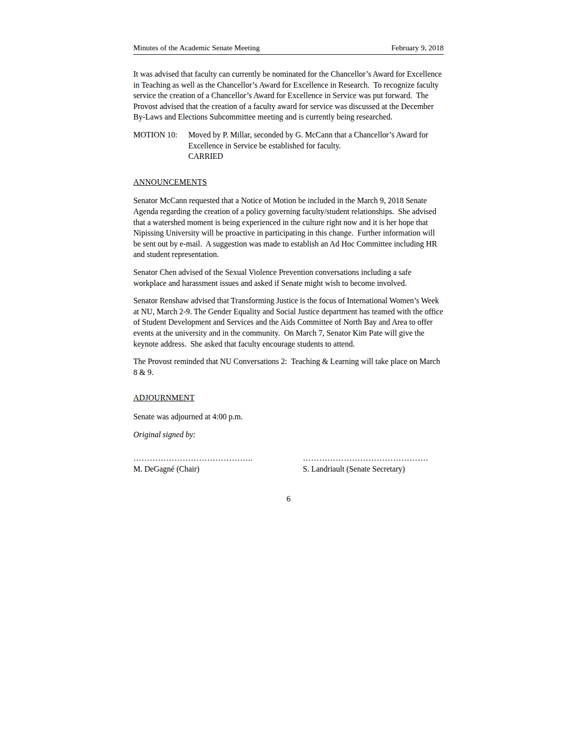Minutes of the Academic Senate Meeting
February 9, 2018
It was advised that faculty can currently be nominated for the Chancellor’s Award for Excellence in Teaching as well as the Chancellor’s Award for Excellence in Research. To recognize faculty service the creation of a Chancellor’s Award for Excellence in Service was put forward. The Provost advised that the creation of a faculty award for service was discussed at the December By-Laws and Elections Subcommittee meeting and is currently being researched.
MOTION 10:
Moved by P. Millar, seconded by G. McCann that a Chancellor’s Award for Excellence in Service be established for faculty. CARRIED
ANNOUNCEMENTS
Senator McCann requested that a Notice of Motion be included in the March 9, 2018 Senate Agenda regarding the creation of a policy governing faculty/student relationships. She advised that a watershed moment is being experienced in the culture right now and it is her hope that Nipissing University will be proactive in participating in this change. Further information will be sent out by e-mail. A suggestion was made to establish an Ad Hoc Committee including HR and student representation.
Senator Chen advised of the Sexual Violence Prevention conversations including a safe workplace and harassment issues and asked if Senate might wish to become involved.
Senator Renshaw advised that Transforming Justice is the focus of International Women’s Week at NU, March 2-9. The Gender Equality and Social Justice department has teamed with the office of Student Development and Services and the Aids Committee of North Bay and Area to offer events at the university and in the community. On March 7, Senator Kim Pate will give the keynote address. She asked that faculty encourage students to attend.
The Provost reminded that NU Conversations 2: Teaching & Learning will take place on March 8 & 9.
ADJOURNMENT
Senate was adjourned at 4:00 p.m.
Original signed by:
……………………………………..
M. DeGagné (Chair)
……………………………………….
S. Landriault (Senate Secretary)
6